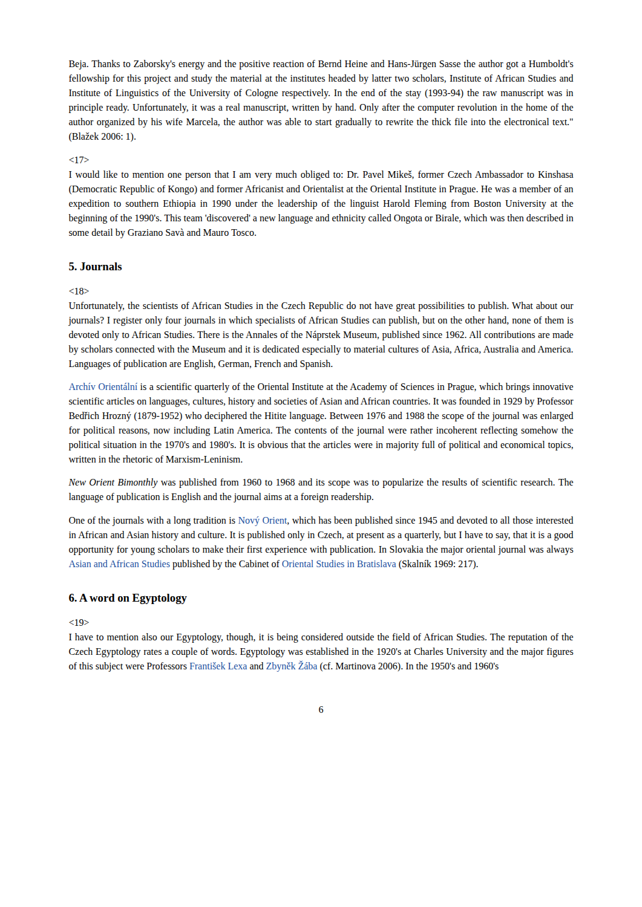Beja. Thanks to Zaborsky's energy and the positive reaction of Bernd Heine and Hans-Jürgen Sasse the author got a Humboldt's fellowship for this project and study the material at the institutes headed by latter two scholars, Institute of African Studies and Institute of Linguistics of the University of Cologne respectively. In the end of the stay (1993-94) the raw manuscript was in principle ready. Unfortunately, it was a real manuscript, written by hand. Only after the computer revolution in the home of the author organized by his wife Marcela, the author was able to start gradually to rewrite the thick file into the electronical text." (Blažek 2006: 1).
<17>
I would like to mention one person that I am very much obliged to: Dr. Pavel Mikeš, former Czech Ambassador to Kinshasa (Democratic Republic of Kongo) and former Africanist and Orientalist at the Oriental Institute in Prague. He was a member of an expedition to southern Ethiopia in 1990 under the leadership of the linguist Harold Fleming from Boston University at the beginning of the 1990's. This team 'discovered' a new language and ethnicity called Ongota or Birale, which was then described in some detail by Graziano Savà and Mauro Tosco.
5. Journals
<18>
Unfortunately, the scientists of African Studies in the Czech Republic do not have great possibilities to publish. What about our journals? I register only four journals in which specialists of African Studies can publish, but on the other hand, none of them is devoted only to African Studies. There is the Annales of the Náprstek Museum, published since 1962. All contributions are made by scholars connected with the Museum and it is dedicated especially to material cultures of Asia, Africa, Australia and America. Languages of publication are English, German, French and Spanish.
Archív Orientální is a scientific quarterly of the Oriental Institute at the Academy of Sciences in Prague, which brings innovative scientific articles on languages, cultures, history and societies of Asian and African countries. It was founded in 1929 by Professor Bedřich Hrozný (1879-1952) who deciphered the Hitite language. Between 1976 and 1988 the scope of the journal was enlarged for political reasons, now including Latin America. The contents of the journal were rather incoherent reflecting somehow the political situation in the 1970's and 1980's. It is obvious that the articles were in majority full of political and economical topics, written in the rhetoric of Marxism-Leninism.
New Orient Bimonthly was published from 1960 to 1968 and its scope was to popularize the results of scientific research. The language of publication is English and the journal aims at a foreign readership.
One of the journals with a long tradition is Nový Orient, which has been published since 1945 and devoted to all those interested in African and Asian history and culture. It is published only in Czech, at present as a quarterly, but I have to say, that it is a good opportunity for young scholars to make their first experience with publication. In Slovakia the major oriental journal was always Asian and African Studies published by the Cabinet of Oriental Studies in Bratislava (Skalník 1969: 217).
6. A word on Egyptology
<19>
I have to mention also our Egyptology, though, it is being considered outside the field of African Studies. The reputation of the Czech Egyptology rates a couple of words. Egyptology was established in the 1920's at Charles University and the major figures of this subject were Professors František Lexa and Zbyněk Žába (cf. Martinova 2006). In the 1950's and 1960's
6